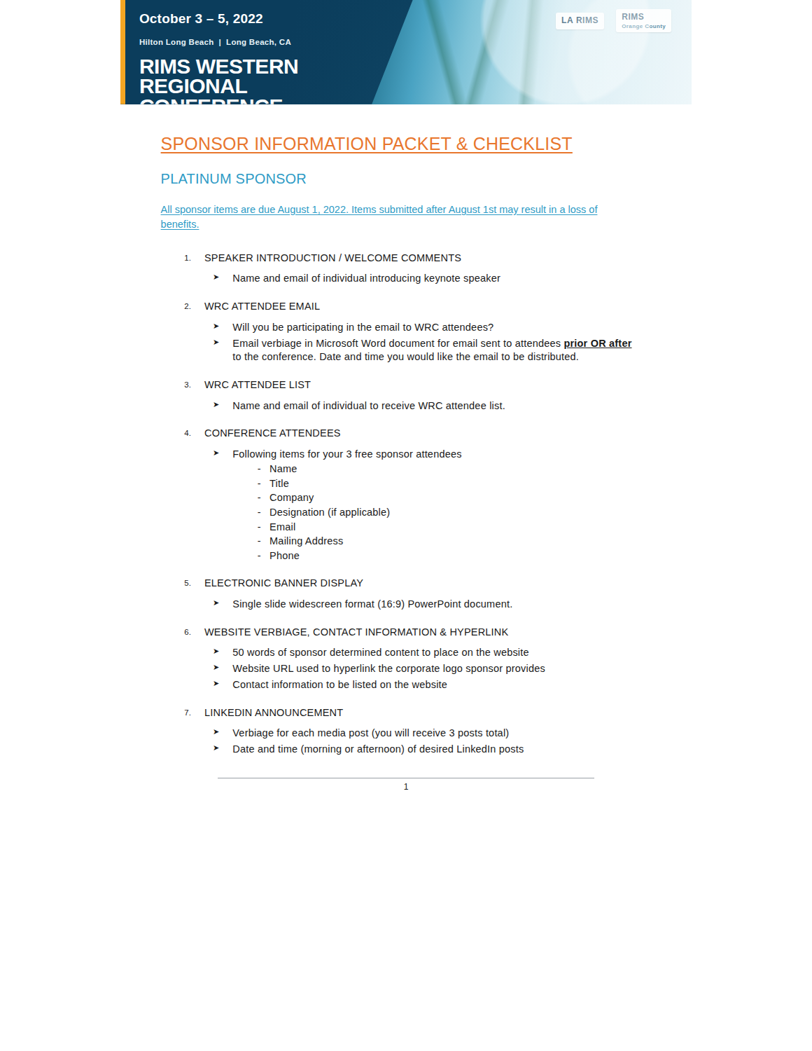October 3 – 5, 2022
Hilton Long Beach | Long Beach, CA
RIMS Western
Regional
Conference
Shaping the World Ahead for a Brighter Future
LA RIMS RIMSOrange County
SPONSOR INFORMATION PACKET & CHECKLIST
PLATINUM SPONSOR
All sponsor items are due August 1, 2022. Items submitted after August 1st may result in a loss of benefits.
Speaker Introduction / Welcome Comments
Name and email of individual introducing keynote speaker
WRC Attendee Email
Will you be participating in the email to WRC attendees?
Email verbiage in Microsoft Word document for email sent to attendees prior OR after to the conference. Date and time you would like the email to be distributed.
WRC Attendee List
Name and email of individual to receive WRC attendee list.
Conference Attendees
Following items for your 3 free sponsor attendees
Name
Title
Company
Designation (if applicable)
Email
Mailing Address
Phone
Electronic Banner Display
Single slide widescreen format (16:9) PowerPoint document.
Website Verbiage, Contact Information & Hyperlink
50 words of sponsor determined content to place on the website
Website URL used to hyperlink the corporate logo sponsor provides
Contact information to be listed on the website
LinkedIn Announcement
Verbiage for each media post (you will receive 3 posts total)
Date and time (morning or afternoon) of desired LinkedIn posts
1